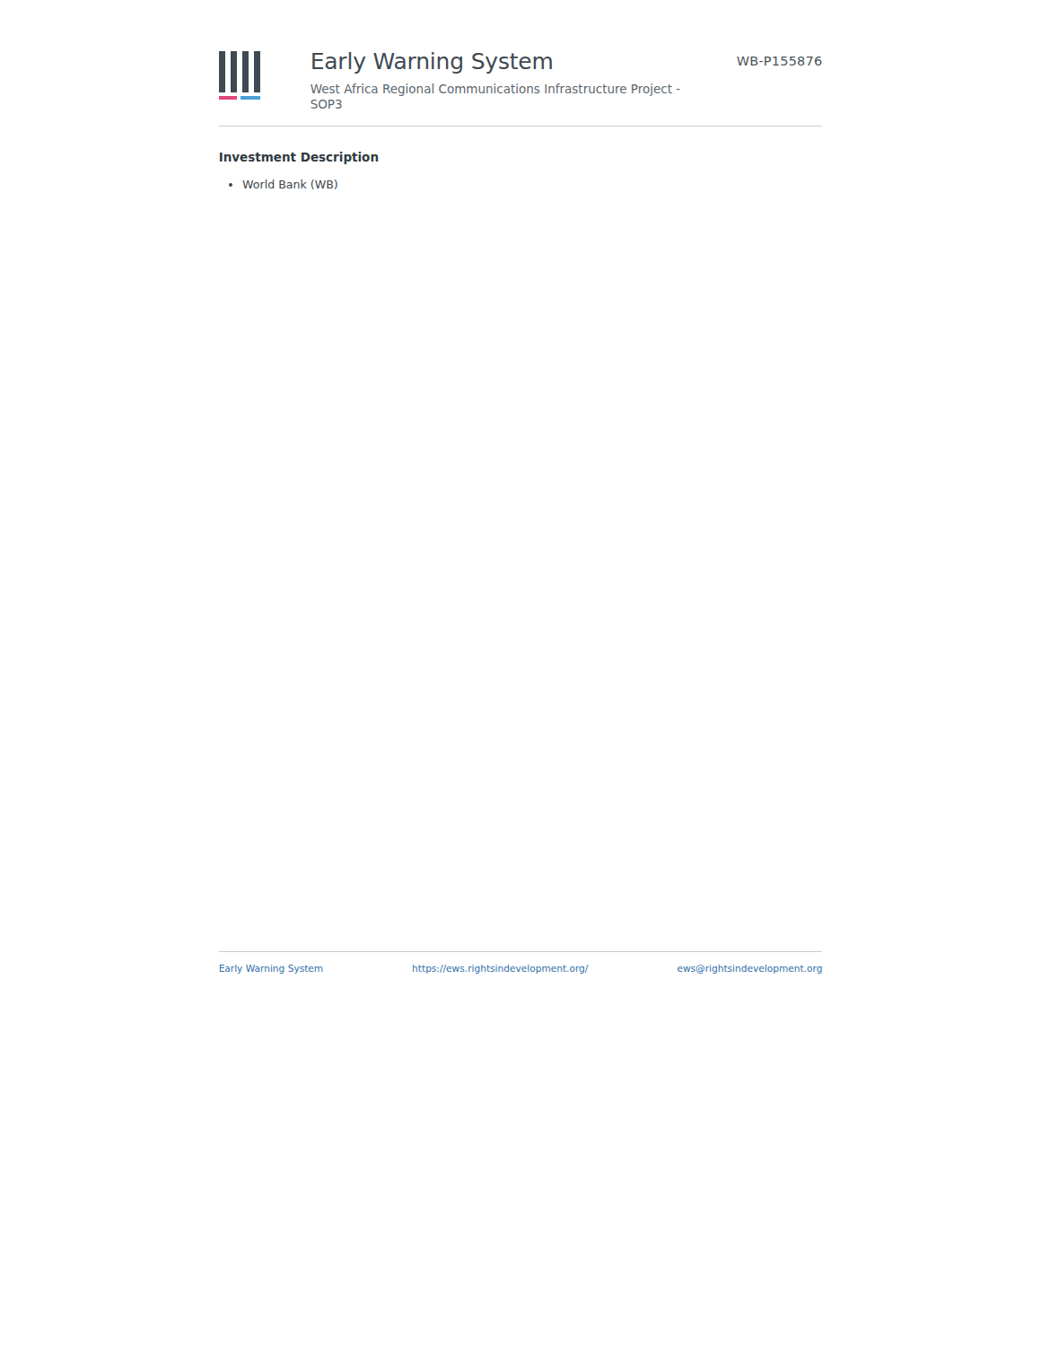Early Warning System
West Africa Regional Communications Infrastructure Project - SOP3
WB-P155876
Investment Description
World Bank (WB)
Early Warning System https://ews.rightsindevelopment.org/ ews@rightsindevelopment.org